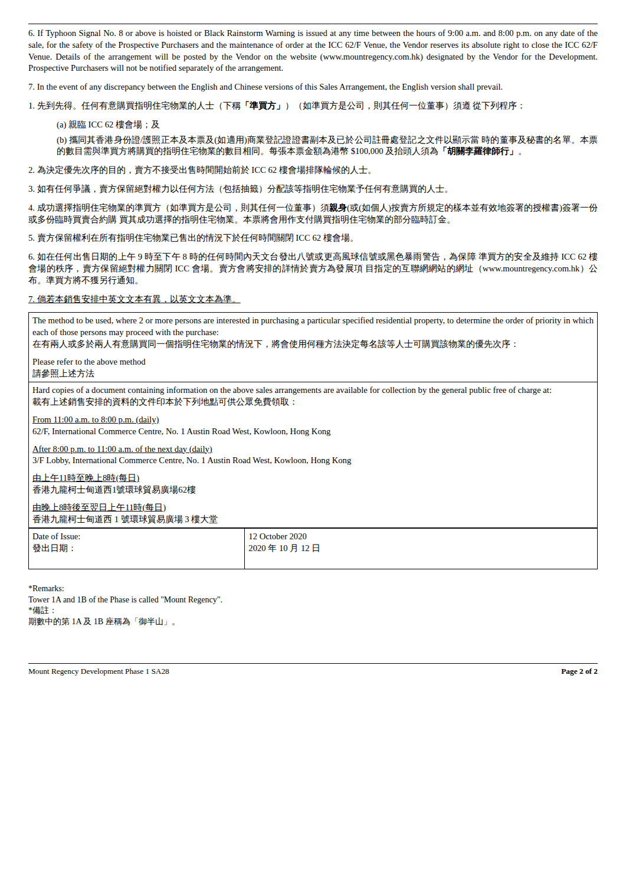6. If Typhoon Signal No. 8 or above is hoisted or Black Rainstorm Warning is issued at any time between the hours of 9:00 a.m. and 8:00 p.m. on any date of the sale, for the safety of the Prospective Purchasers and the maintenance of order at the ICC 62/F Venue, the Vendor reserves its absolute right to close the ICC 62/F Venue. Details of the arrangement will be posted by the Vendor on the website (www.mountregency.com.hk) designated by the Vendor for the Development. Prospective Purchasers will not be notified separately of the arrangement.
7. In the event of any discrepancy between the English and Chinese versions of this Sales Arrangement, the English version shall prevail.
1. 先到先得。任何有意購買指明住宅物業的人士（下稱「準買方」）（如準買方是公司，則其任何一位董事）須遵 從下列程序：
(a) 親臨 ICC 62 樓會場；及
(b) 攜同其香港身份證/護照正本及本票及(如適用)商業登記證證書副本及已於公司註冊處登記之文件以顯示當 時的董事及秘書的名單。本票的數目需與準買方將購買的指明住宅物業的數目相同。每張本票金額為港幣 $100,000 及抬頭人須為「胡關李羅律師行」。
2. 為決定優先次序的目的，賣方不接受出售時間開始前於 ICC 62 樓會場排隊輪候的人士。
3. 如有任何爭議，賣方保留絕對權力以任何方法（包括抽籤）分配該等指明住宅物業予任何有意購買的人士。
4. 成功選擇指明住宅物業的準買方（如準買方是公司，則其任何一位董事）須親身(或(如個人)按賣方所規定的樣本並有效地簽署的授權書)簽署一份或多份臨時買賣合約購 買其成功選擇的指明住宅物業。本票將會用作支付購買指明住宅物業的部分臨時訂金。
5. 賣方保留權利在所有指明住宅物業已售出的情況下於任何時間關閉 ICC 62 樓會場。
6. 如在任何出售日期的上午 9 時至下午 8 時的任何時間內天文台發出八號或更高風球信號或黑色暴雨警告，為保障 準買方的安全及維持 ICC 62 樓會場的秩序，賣方保留絕對權力關閉 ICC 會場。賣方會將安排的詳情於賣方為發展項 目指定的互聯網網站的網址（www.mountregency.com.hk）公布。準買方將不獲另行通知。
7. 倘若本銷售安排中英文文本有異，以英文文本為準。
The method to be used, where 2 or more persons are interested in purchasing a particular specified residential property, to determine the order of priority in which each of those persons may proceed with the purchase:
在有兩人或多於兩人有意購買同一個指明住宅物業的情況下，將會使用何種方法決定每名該等人士可購買該物業的優先次序：
Please refer to the above method
請參照上述方法
Hard copies of a document containing information on the above sales arrangements are available for collection by the general public free of charge at:
載有上述銷售安排的資料的文件印本於下列地點可供公眾免費領取：
From 11:00 a.m. to 8:00 p.m. (daily)
62/F, International Commerce Centre, No. 1 Austin Road West, Kowloon, Hong Kong
After 8:00 p.m. to 11:00 a.m. of the next day (daily)
3/F Lobby, International Commerce Centre, No. 1 Austin Road West, Kowloon, Hong Kong
由上午11時至晚上8時(每日)
香港九龍柯士甸道西1號環球貿易廣場62樓
由晚上8時後至翌日上午11時(每日)
香港九龍柯士甸道西 1 號環球貿易廣場 3 樓大堂
| Date of Issue: 發出日期： | 12 October 2020 2020 年 10 月 12 日 |
*Remarks:
Tower 1A and 1B of the Phase is called "Mount Regency".
*備註：
期數中的第 1A 及 1B 座稱為「御半山」。
Mount Regency Development Phase 1 SA28 Page 2 of 2